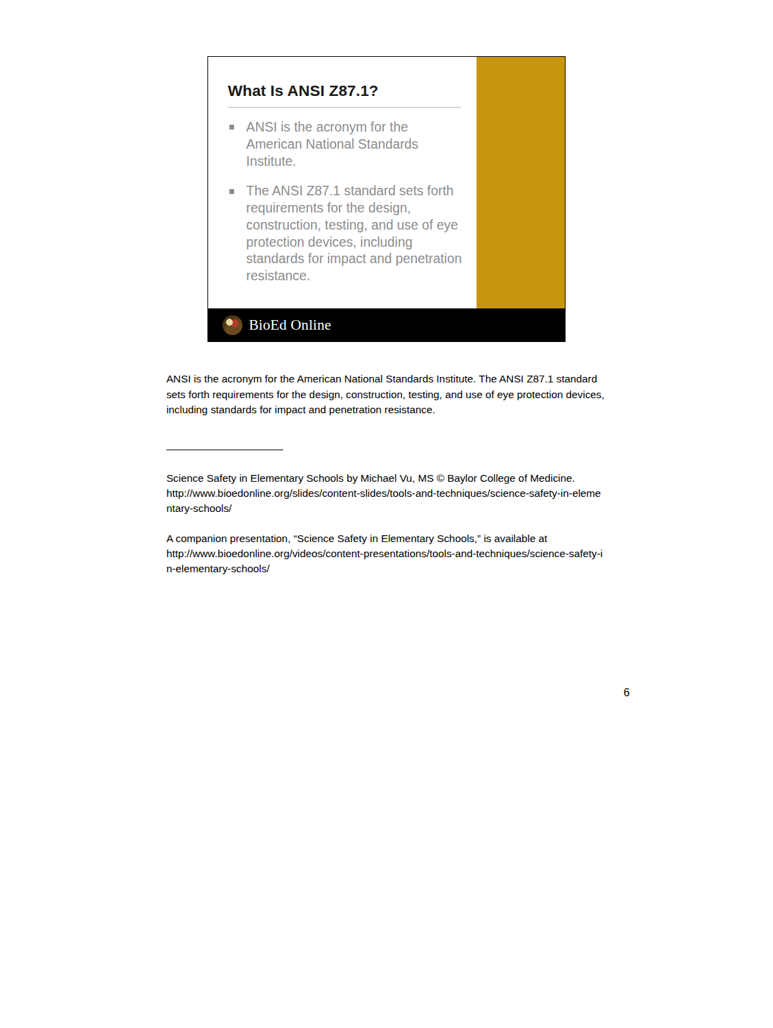What Is ANSI Z87.1?
ANSI is the acronym for the American National Standards Institute.
The ANSI Z87.1 standard sets forth requirements for the design, construction, testing, and use of eye protection devices, including standards for impact and penetration resistance.
BioEd Online
ANSI is the acronym for the American National Standards Institute. The ANSI Z87.1 standard sets forth requirements for the design, construction, testing, and use of eye protection devices, including standards for impact and penetration resistance.
____________________
Science Safety in Elementary Schools by Michael Vu, MS © Baylor College of Medicine.
http://www.bioedonline.org/slides/content-slides/tools-and-techniques/science-safety-in-elementary-schools/
A companion presentation, “Science Safety in Elementary Schools,” is available at
http://www.bioedonline.org/videos/content-presentations/tools-and-techniques/science-safety-in-elementary-schools/
6